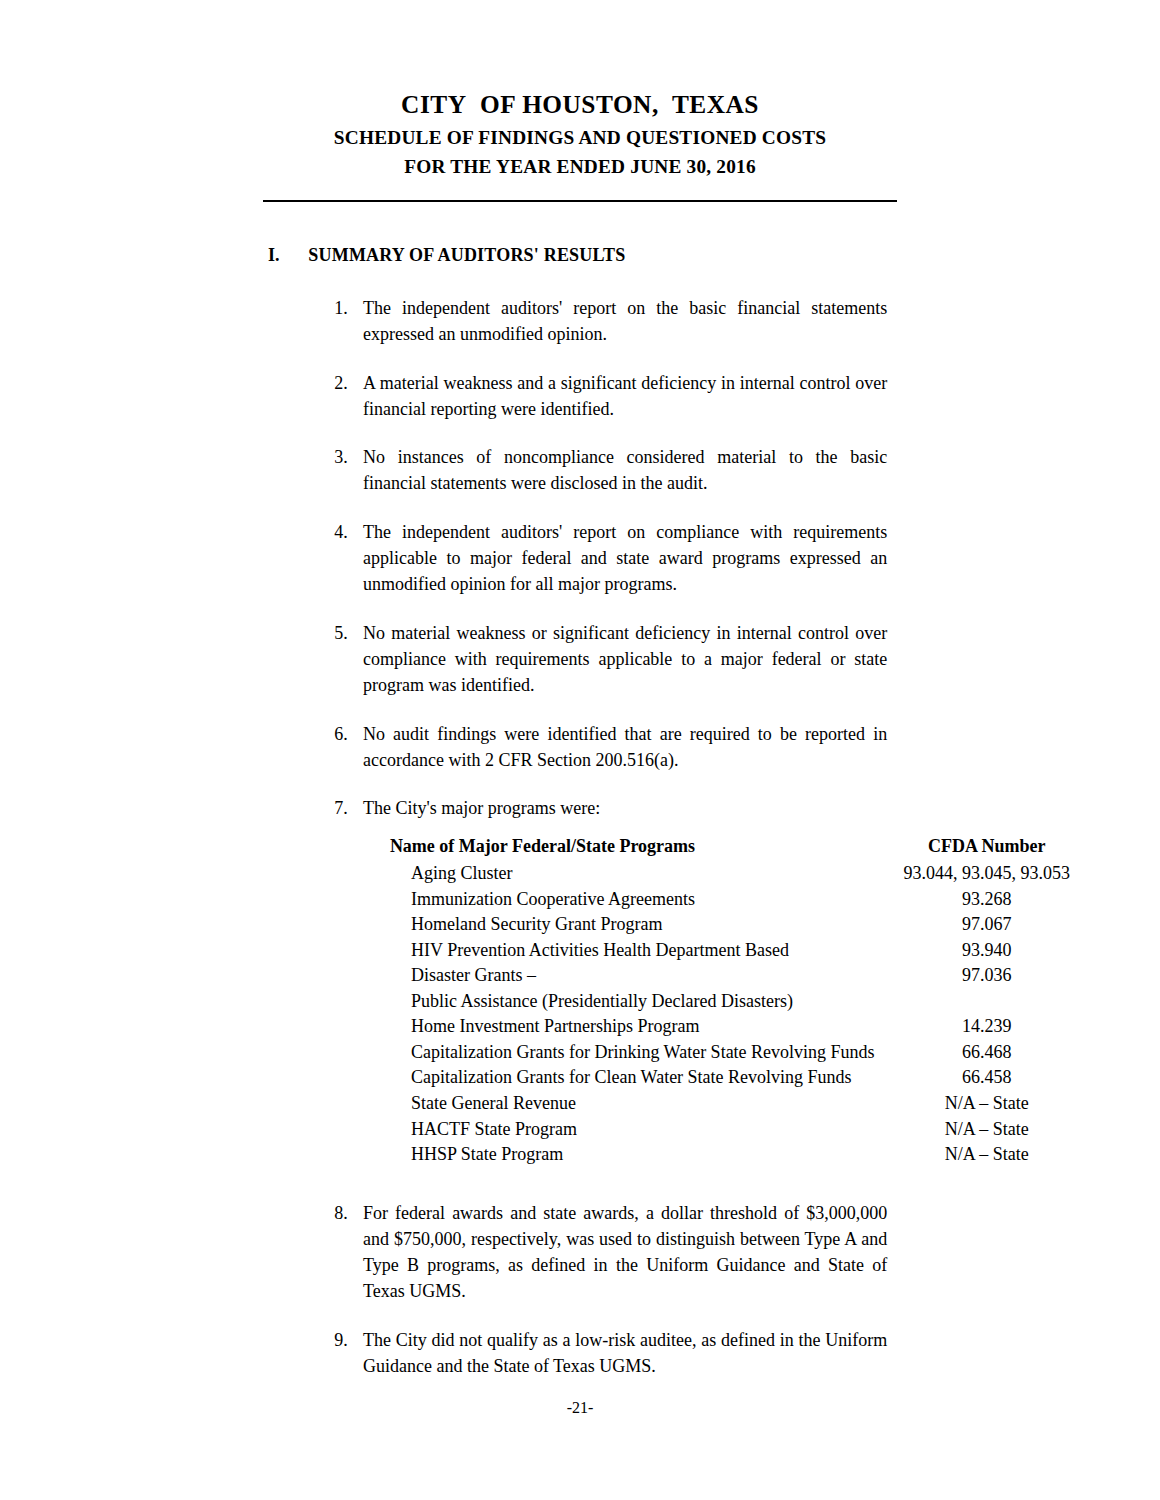CITY OF HOUSTON, TEXAS
SCHEDULE OF FINDINGS AND QUESTIONED COSTS
FOR THE YEAR ENDED JUNE 30, 2016
I.
SUMMARY OF AUDITORS' RESULTS
1. The independent auditors' report on the basic financial statements expressed an unmodified opinion.
2. A material weakness and a significant deficiency in internal control over financial reporting were identified.
3. No instances of noncompliance considered material to the basic financial statements were disclosed in the audit.
4. The independent auditors' report on compliance with requirements applicable to major federal and state award programs expressed an unmodified opinion for all major programs.
5. No material weakness or significant deficiency in internal control over compliance with requirements applicable to a major federal or state program was identified.
6. No audit findings were identified that are required to be reported in accordance with 2 CFR Section 200.516(a).
7. The City's major programs were:
| Name of Major Federal/State Programs | CFDA Number |
| --- | --- |
| Aging Cluster | 93.044, 93.045, 93.053 |
| Immunization Cooperative Agreements | 93.268 |
| Homeland Security Grant Program | 97.067 |
| HIV Prevention Activities Health Department Based | 93.940 |
| Disaster Grants – | 97.036 |
| Public Assistance (Presidentially Declared Disasters) |
| Home Investment Partnerships Program | 14.239 |
| Capitalization Grants for Drinking Water State Revolving Funds | 66.468 |
| Capitalization Grants for Clean Water State Revolving Funds | 66.458 |
| State General Revenue | N/A – State |
| HACTF State Program | N/A – State |
| HHSP State Program | N/A – State |
8. For federal awards and state awards, a dollar threshold of $3,000,000 and $750,000, respectively, was used to distinguish between Type A and Type B programs, as defined in the Uniform Guidance and State of Texas UGMS.
9. The City did not qualify as a low-risk auditee, as defined in the Uniform Guidance and the State of Texas UGMS.
-21-